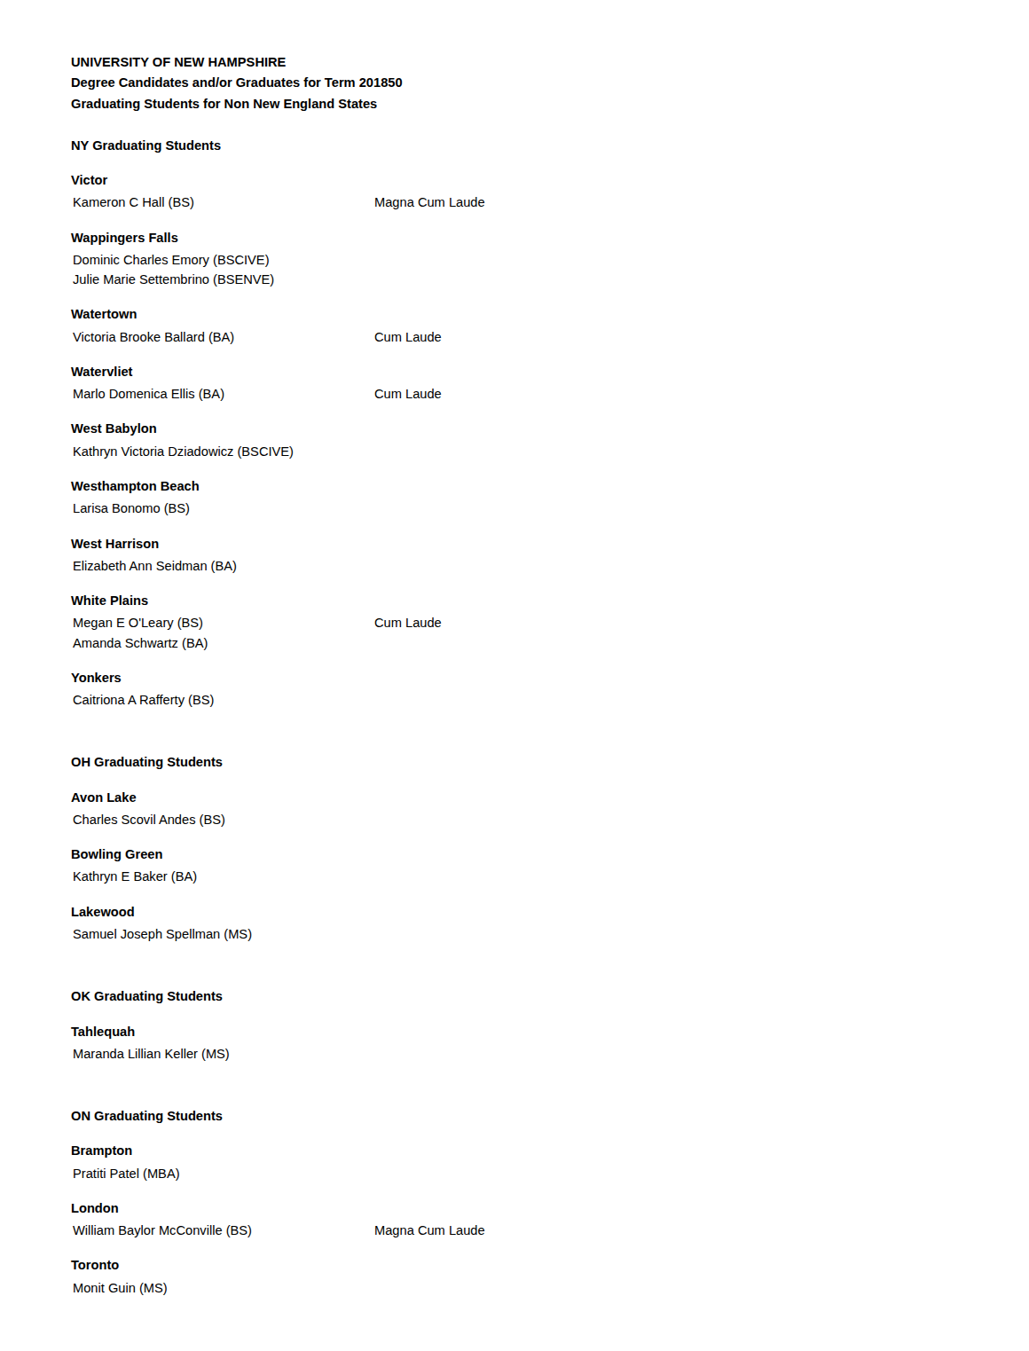UNIVERSITY OF NEW HAMPSHIRE
Degree Candidates and/or Graduates for Term 201850
Graduating Students for Non New England States
NY Graduating Students
Victor
Kameron C Hall (BS) Magna Cum Laude
Wappingers Falls
Dominic Charles Emory (BSCIVE)
Julie Marie Settembrino (BSENVE)
Watertown
Victoria Brooke Ballard (BA) Cum Laude
Watervliet
Marlo Domenica Ellis (BA) Cum Laude
West Babylon
Kathryn Victoria Dziadowicz (BSCIVE)
Westhampton Beach
Larisa Bonomo (BS)
West Harrison
Elizabeth Ann Seidman (BA)
White Plains
Megan E O'Leary (BS) Cum Laude
Amanda Schwartz (BA)
Yonkers
Caitriona A Rafferty (BS)
OH Graduating Students
Avon Lake
Charles Scovil Andes (BS)
Bowling Green
Kathryn E Baker (BA)
Lakewood
Samuel Joseph Spellman (MS)
OK Graduating Students
Tahlequah
Maranda Lillian Keller (MS)
ON Graduating Students
Brampton
Pratiti Patel (MBA)
London
William Baylor McConville (BS) Magna Cum Laude
Toronto
Monit Guin (MS)